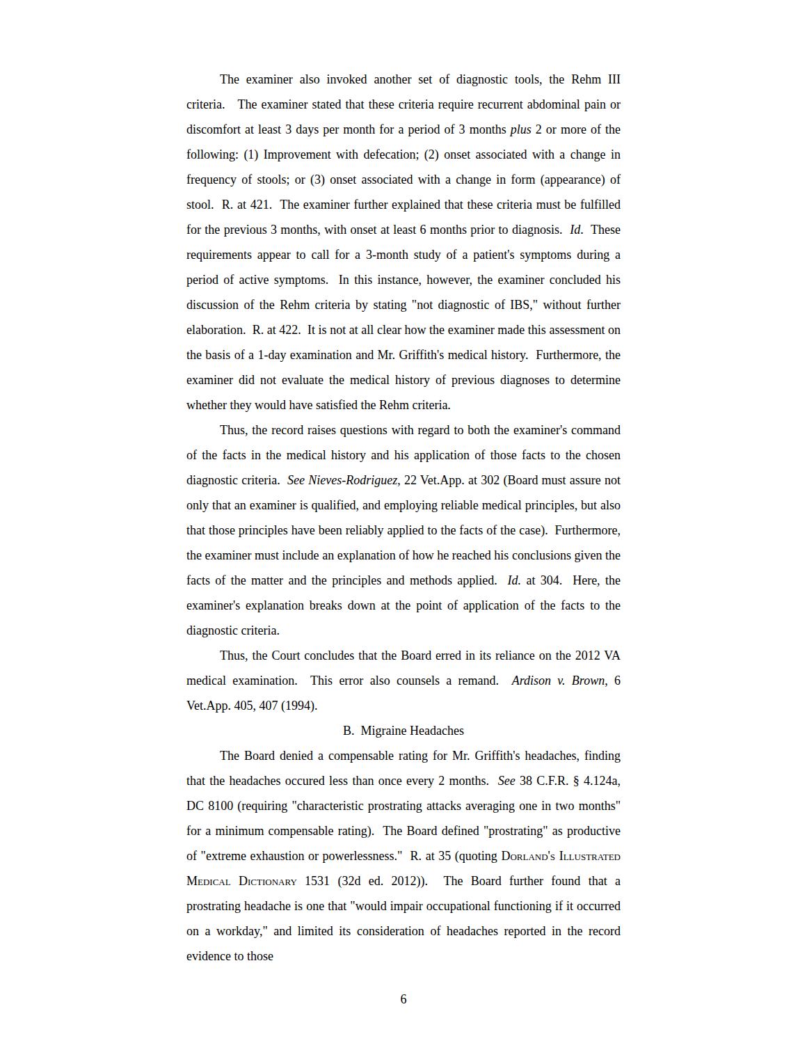The examiner also invoked another set of diagnostic tools, the Rehm III criteria. The examiner stated that these criteria require recurrent abdominal pain or discomfort at least 3 days per month for a period of 3 months plus 2 or more of the following: (1) Improvement with defecation; (2) onset associated with a change in frequency of stools; or (3) onset associated with a change in form (appearance) of stool. R. at 421. The examiner further explained that these criteria must be fulfilled for the previous 3 months, with onset at least 6 months prior to diagnosis. Id. These requirements appear to call for a 3-month study of a patient's symptoms during a period of active symptoms. In this instance, however, the examiner concluded his discussion of the Rehm criteria by stating "not diagnostic of IBS," without further elaboration. R. at 422. It is not at all clear how the examiner made this assessment on the basis of a 1-day examination and Mr. Griffith's medical history. Furthermore, the examiner did not evaluate the medical history of previous diagnoses to determine whether they would have satisfied the Rehm criteria.
Thus, the record raises questions with regard to both the examiner's command of the facts in the medical history and his application of those facts to the chosen diagnostic criteria. See Nieves-Rodriguez, 22 Vet.App. at 302 (Board must assure not only that an examiner is qualified, and employing reliable medical principles, but also that those principles have been reliably applied to the facts of the case). Furthermore, the examiner must include an explanation of how he reached his conclusions given the facts of the matter and the principles and methods applied. Id. at 304. Here, the examiner's explanation breaks down at the point of application of the facts to the diagnostic criteria.
Thus, the Court concludes that the Board erred in its reliance on the 2012 VA medical examination. This error also counsels a remand. Ardison v. Brown, 6 Vet.App. 405, 407 (1994).
B. Migraine Headaches
The Board denied a compensable rating for Mr. Griffith's headaches, finding that the headaches occured less than once every 2 months. See 38 C.F.R. § 4.124a, DC 8100 (requiring "characteristic prostrating attacks averaging one in two months" for a minimum compensable rating). The Board defined "prostrating" as productive of "extreme exhaustion or powerlessness." R. at 35 (quoting Dorland's Illustrated Medical Dictionary 1531 (32d ed. 2012)). The Board further found that a prostrating headache is one that "would impair occupational functioning if it occurred on a workday," and limited its consideration of headaches reported in the record evidence to those
6